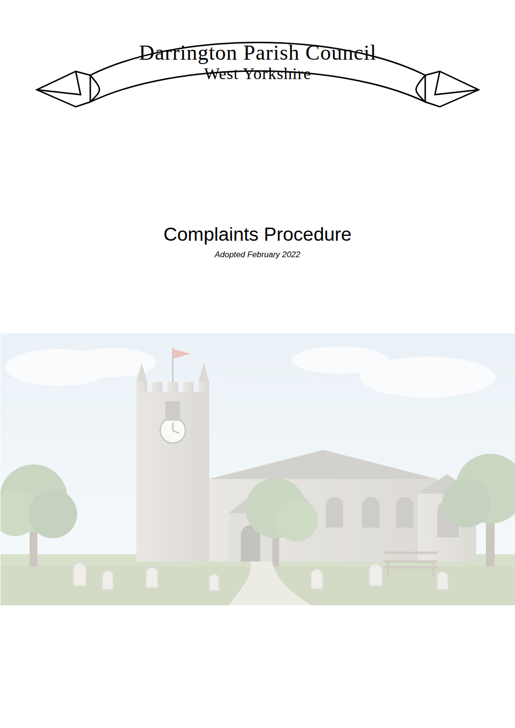Darrington Parish Council, West Yorkshire Darrington Parish Council West Yorkshire
Complaints Procedure
Adopted February 2022